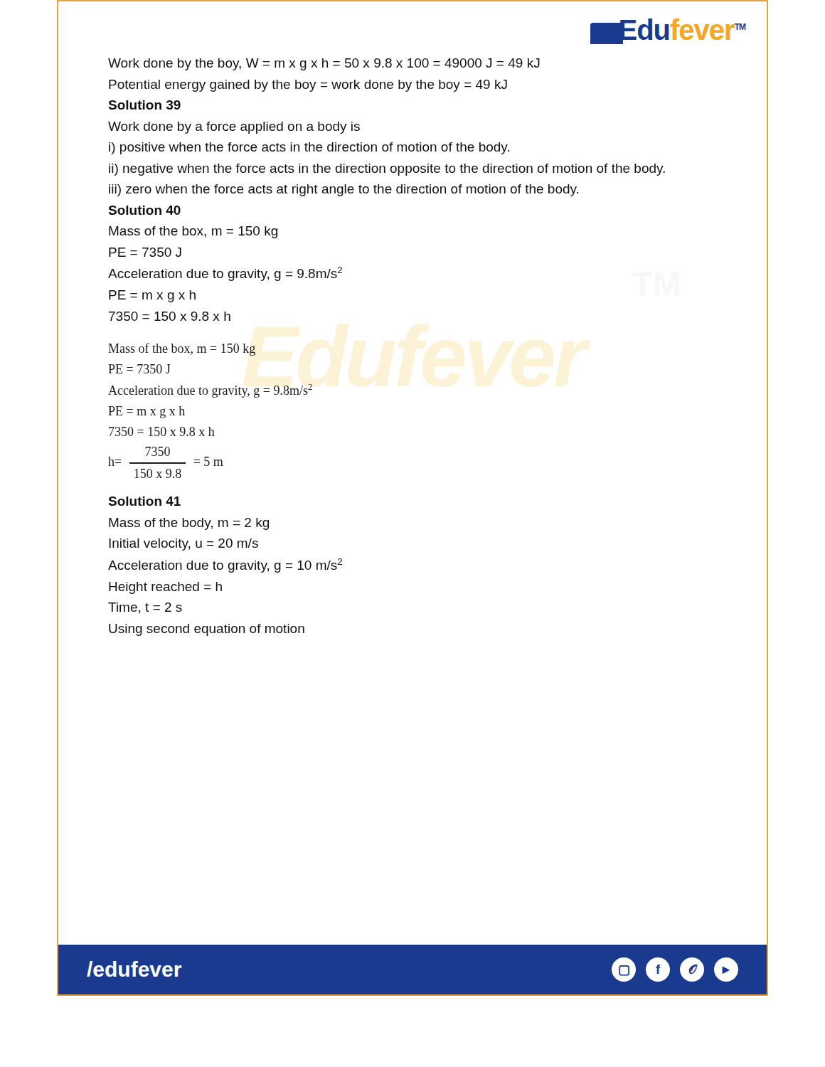Edu fever TM
TM
Edufever
Work done by the boy, W = m x g x h = 50 x 9.8 x 100 = 49000 J = 49 kJ
Potential energy gained by the boy = work done by the boy = 49 kJ
Solution 39
Work done by a force applied on a body is
i) positive when the force acts in the direction of motion of the body.
ii) negative when the force acts in the direction opposite to the direction of motion of the body.
iii) zero when the force acts at right angle to the direction of motion of the body.
Solution 40
Mass of the box, m = 150 kg
PE = 7350 J
Acceleration due to gravity, g = 9.8m/s2
PE = m x g x h
7350 = 150 x 9.8 x h
Mass of the box, m = 150 kg
PE = 7350 J
Acceleration due to gravity, g = 9.8m/s2
PE = m x g x h
7350 = 150 x 9.8 x h
h= 7350 150 x 9.8 = 5 m
Solution 41
Mass of the body, m = 2 kg
Initial velocity, u = 20 m/s
Acceleration due to gravity, g = 10 m/s2
Height reached = h
Time, t = 2 s
Using second equation of motion
/edufever
▢ f 𝒪 ►